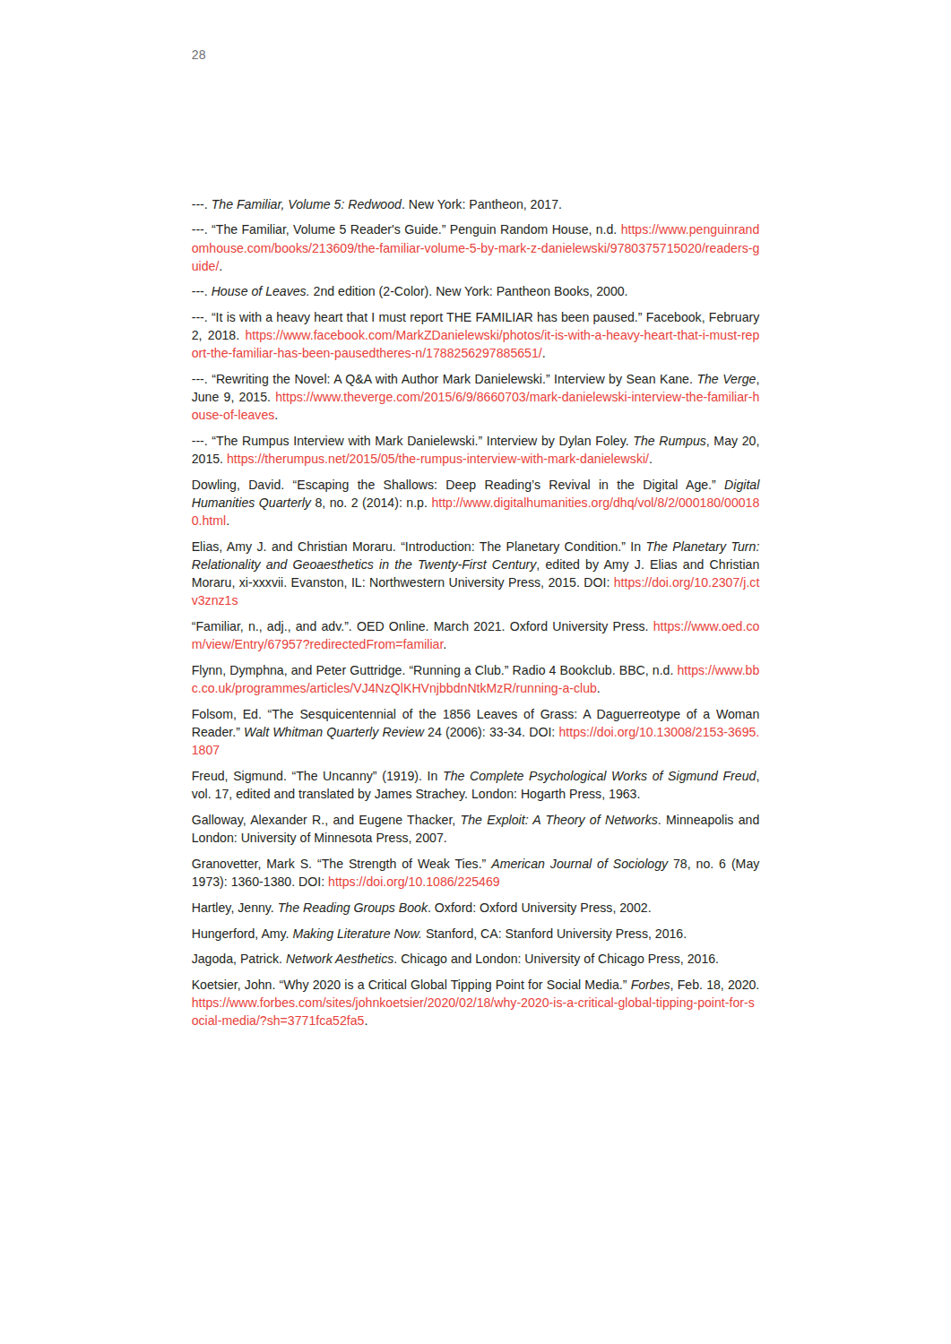28
---. The Familiar, Volume 5: Redwood. New York: Pantheon, 2017.
---. “The Familiar, Volume 5 Reader's Guide.” Penguin Random House, n.d. https://www.penguinrandomhouse.com/books/213609/the-familiar-volume-5-by-mark-z-danielewski/9780375715020/readers-guide/.
---. House of Leaves. 2nd edition (2-Color). New York: Pantheon Books, 2000.
---. “It is with a heavy heart that I must report THE FAMILIAR has been paused.” Facebook, February 2, 2018. https://www.facebook.com/MarkZDanielewski/photos/it-is-with-a-heavy-heart-that-i-must-report-the-familiar-has-been-pausedtheres-n/1788256297885651/.
---. “Rewriting the Novel: A Q&A with Author Mark Danielewski.” Interview by Sean Kane. The Verge, June 9, 2015. https://www.theverge.com/2015/6/9/8660703/mark-danielewski-interview-the-familiar-house-of-leaves.
---. “The Rumpus Interview with Mark Danielewski.” Interview by Dylan Foley. The Rumpus, May 20, 2015. https://therumpus.net/2015/05/the-rumpus-interview-with-mark-danielewski/.
Dowling, David. “Escaping the Shallows: Deep Reading’s Revival in the Digital Age.” Digital Humanities Quarterly 8, no. 2 (2014): n.p. http://www.digitalhumanities.org/dhq/vol/8/2/000180/000180.html.
Elias, Amy J. and Christian Moraru. “Introduction: The Planetary Condition.” In The Planetary Turn: Relationality and Geoaesthetics in the Twenty-First Century, edited by Amy J. Elias and Christian Moraru, xi-xxxvii. Evanston, IL: Northwestern University Press, 2015. DOI: https://doi.org/10.2307/j.ctv3znz1s
“Familiar, n., adj., and adv.”. OED Online. March 2021. Oxford University Press. https://www.oed.com/view/Entry/67957?redirectedFrom=familiar.
Flynn, Dymphna, and Peter Guttridge. “Running a Club.” Radio 4 Bookclub. BBC, n.d. https://www.bbc.co.uk/programmes/articles/VJ4NzQlKHVnjbbdnNtkMzR/running-a-club.
Folsom, Ed. “The Sesquicentennial of the 1856 Leaves of Grass: A Daguerreotype of a Woman Reader.” Walt Whitman Quarterly Review 24 (2006): 33-34. DOI: https://doi.org/10.13008/2153-3695.1807
Freud, Sigmund. “The Uncanny” (1919). In The Complete Psychological Works of Sigmund Freud, vol. 17, edited and translated by James Strachey. London: Hogarth Press, 1963.
Galloway, Alexander R., and Eugene Thacker, The Exploit: A Theory of Networks. Minneapolis and London: University of Minnesota Press, 2007.
Granovetter, Mark S. “The Strength of Weak Ties.” American Journal of Sociology 78, no. 6 (May 1973): 1360-1380. DOI: https://doi.org/10.1086/225469
Hartley, Jenny. The Reading Groups Book. Oxford: Oxford University Press, 2002.
Hungerford, Amy. Making Literature Now. Stanford, CA: Stanford University Press, 2016.
Jagoda, Patrick. Network Aesthetics. Chicago and London: University of Chicago Press, 2016.
Koetsier, John. “Why 2020 is a Critical Global Tipping Point for Social Media.” Forbes, Feb. 18, 2020. https://www.forbes.com/sites/johnkoetsier/2020/02/18/why-2020-is-a-critical-global-tipping-point-for-social-media/?sh=3771fca52fa5.